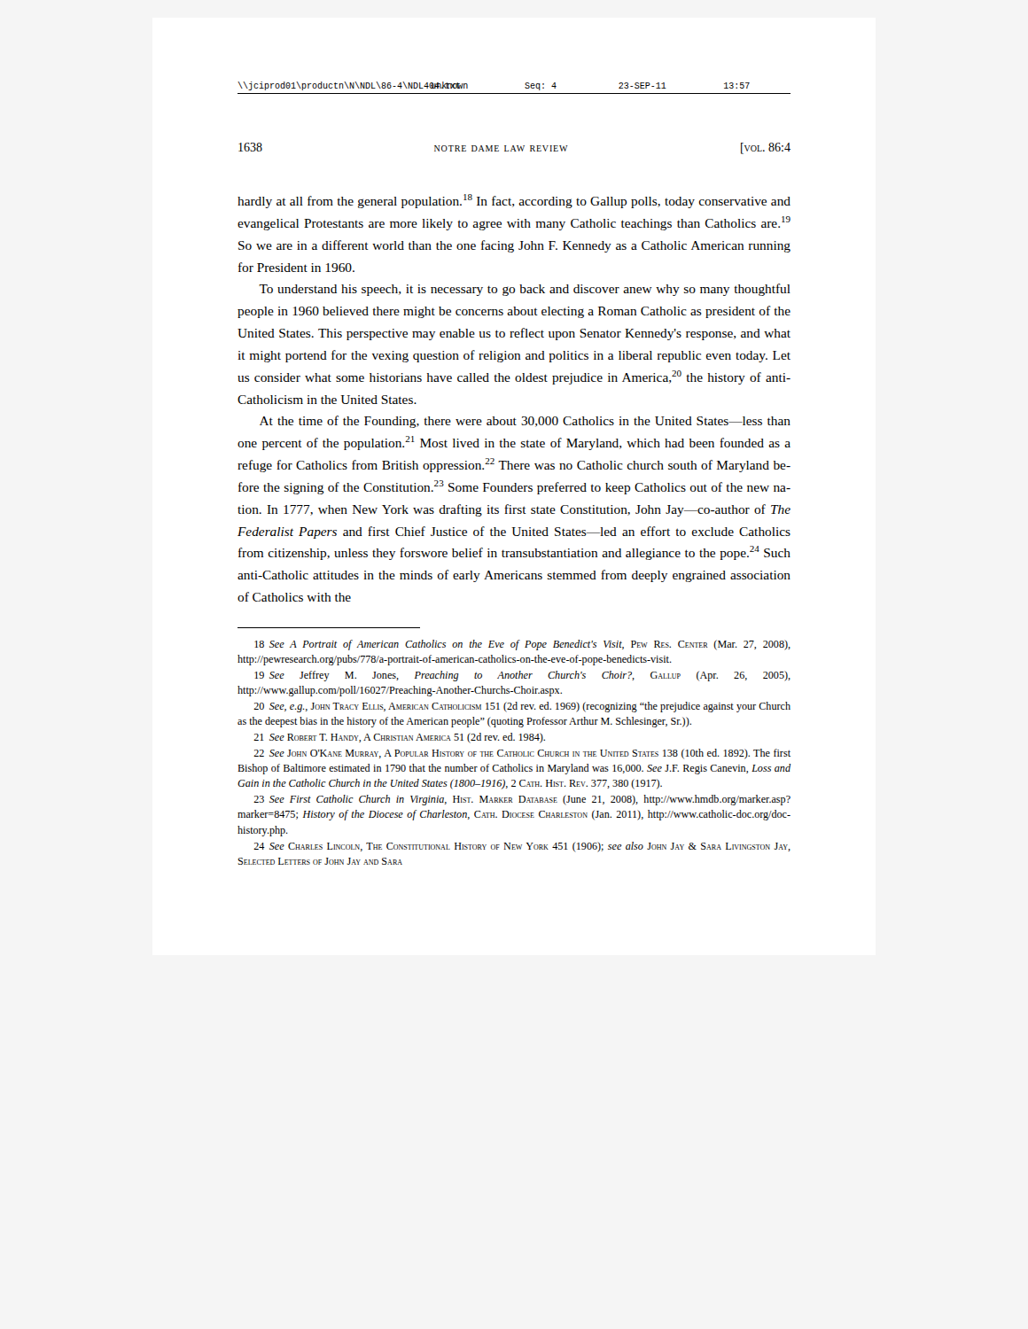\\jciprod01\productn\N\NDL\86-4\NDL404.txt unknown Seq: 4 23-SEP-11 13:57
1638 notre dame law review [vol. 86:4
hardly at all from the general population.18 In fact, according to Gallup polls, today conservative and evangelical Protestants are more likely to agree with many Catholic teachings than Catholics are.19 So we are in a different world than the one facing John F. Kennedy as a Catholic American running for President in 1960.
To understand his speech, it is necessary to go back and discover anew why so many thoughtful people in 1960 believed there might be concerns about electing a Roman Catholic as president of the United States. This perspective may enable us to reflect upon Senator Kennedy's response, and what it might portend for the vexing question of religion and politics in a liberal republic even today. Let us consider what some historians have called the oldest prejudice in America,20 the history of anti-Catholicism in the United States.
At the time of the Founding, there were about 30,000 Catholics in the United States—less than one percent of the population.21 Most lived in the state of Maryland, which had been founded as a refuge for Catholics from British oppression.22 There was no Catholic church south of Maryland before the signing of the Constitution.23 Some Founders preferred to keep Catholics out of the new nation. In 1777, when New York was drafting its first state Constitution, John Jay—co-author of The Federalist Papers and first Chief Justice of the United States—led an effort to exclude Catholics from citizenship, unless they forswore belief in transubstantiation and allegiance to the pope.24 Such anti-Catholic attitudes in the minds of early Americans stemmed from deeply engrained association of Catholics with the
18 See A Portrait of American Catholics on the Eve of Pope Benedict's Visit, Pew Res. Center (Mar. 27, 2008), http://pewresearch.org/pubs/778/a-portrait-of-american-catholics-on-the-eve-of-pope-benedicts-visit.
19 See Jeffrey M. Jones, Preaching to Another Church's Choir?, Gallup (Apr. 26, 2005), http://www.gallup.com/poll/16027/Preaching-Another-Churchs-Choir.aspx.
20 See, e.g., John Tracy Ellis, American Catholicism 151 (2d rev. ed. 1969) (recognizing “the prejudice against your Church as the deepest bias in the history of the American people” (quoting Professor Arthur M. Schlesinger, Sr.)).
21 See Robert T. Handy, A Christian America 51 (2d rev. ed. 1984).
22 See John O'Kane Murray, A Popular History of the Catholic Church in the United States 138 (10th ed. 1892). The first Bishop of Baltimore estimated in 1790 that the number of Catholics in Maryland was 16,000. See J.F. Regis Canevin, Loss and Gain in the Catholic Church in the United States (1800–1916), 2 Cath. Hist. Rev. 377, 380 (1917).
23 See First Catholic Church in Virginia, Hist. Marker Database (June 21, 2008), http://www.hmdb.org/marker.asp?marker=8475; History of the Diocese of Charleston, Cath. Diocese Charleston (Jan. 2011), http://www.catholic-doc.org/doc-history.php.
24 See Charles Lincoln, The Constitutional History of New York 451 (1906); see also John Jay & Sara Livingston Jay, Selected Letters of John Jay and Sara